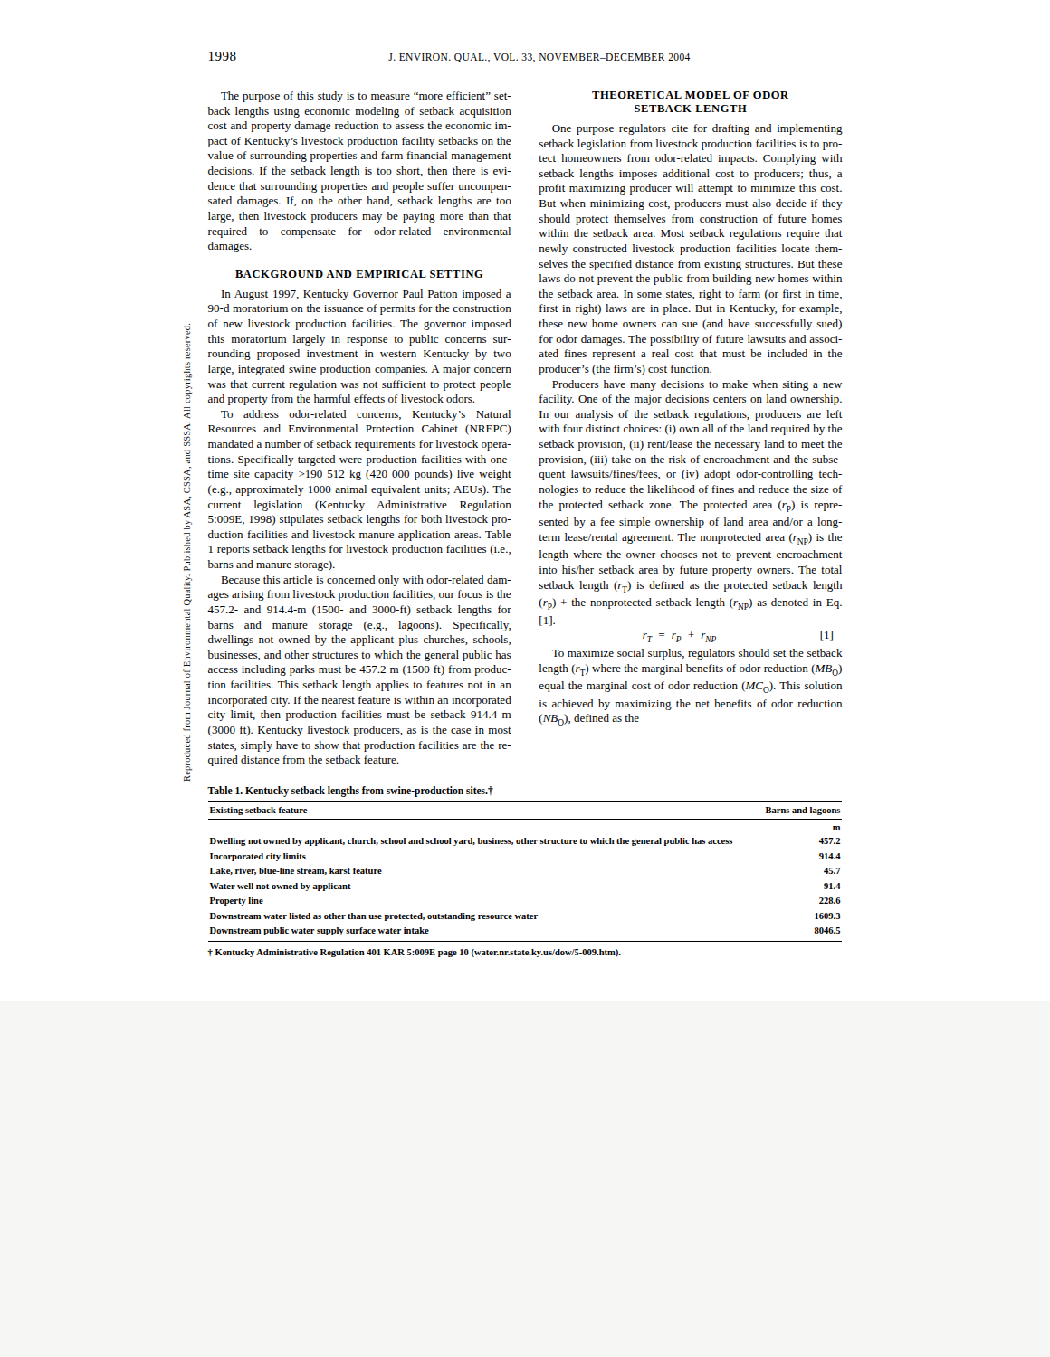Reproduced from Journal of Environmental Quality. Published by ASA, CSSA, and SSSA. All copyrights reserved.
1998
J. ENVIRON. QUAL., VOL. 33, NOVEMBER–DECEMBER 2004
The purpose of this study is to measure “more efficient” setback lengths using economic modeling of setback acquisition cost and property damage reduction to assess the economic impact of Kentucky’s livestock production facility setbacks on the value of surrounding properties and farm financial management decisions. If the setback length is too short, then there is evidence that surrounding properties and people suffer uncompensated damages. If, on the other hand, setback lengths are too large, then livestock producers may be paying more than that required to compensate for odor-related environmental damages.
Background and Empirical Setting
In August 1997, Kentucky Governor Paul Patton imposed a 90-d moratorium on the issuance of permits for the construction of new livestock production facilities. The governor imposed this moratorium largely in response to public concerns surrounding proposed investment in western Kentucky by two large, integrated swine production companies. A major concern was that current regulation was not sufficient to protect people and property from the harmful effects of livestock odors.
To address odor-related concerns, Kentucky’s Natural Resources and Environmental Protection Cabinet (NREPC) mandated a number of setback requirements for livestock operations. Specifically targeted were production facilities with one-time site capacity >190 512 kg (420 000 pounds) live weight (e.g., approximately 1000 animal equivalent units; AEUs). The current legislation (Kentucky Administrative Regulation 5:009E, 1998) stipulates setback lengths for both livestock production facilities and livestock manure application areas. Table 1 reports setback lengths for livestock production facilities (i.e., barns and manure storage).
Because this article is concerned only with odor-related damages arising from livestock production facilities, our focus is the 457.2- and 914.4-m (1500- and 3000-ft) setback lengths for barns and manure storage (e.g., lagoons). Specifically, dwellings not owned by the applicant plus churches, schools, businesses, and other structures to which the general public has access including parks must be 457.2 m (1500 ft) from production facilities. This setback length applies to features not in an incorporated city. If the nearest feature is within an incorporated city limit, then production facilities must be setback 914.4 m (3000 ft). Kentucky livestock producers, as is the case in most states, simply have to show that production facilities are the required distance from the setback feature.
Theoretical Model of Odor
Setback Length
One purpose regulators cite for drafting and implementing setback legislation from livestock production facilities is to protect homeowners from odor-related impacts. Complying with setback lengths imposes additional cost to producers; thus, a profit maximizing producer will attempt to minimize this cost. But when minimizing cost, producers must also decide if they should protect themselves from construction of future homes within the setback area. Most setback regulations require that newly constructed livestock production facilities locate themselves the specified distance from existing structures. But these laws do not prevent the public from building new homes within the setback area. In some states, right to farm (or first in time, first in right) laws are in place. But in Kentucky, for example, these new home owners can sue (and have successfully sued) for odor damages. The possibility of future lawsuits and associated fines represent a real cost that must be included in the producer’s (the firm’s) cost function.
Producers have many decisions to make when siting a new facility. One of the major decisions centers on land ownership. In our analysis of the setback regulations, producers are left with four distinct choices: (i) own all of the land required by the setback provision, (ii) rent/lease the necessary land to meet the provision, (iii) take on the risk of encroachment and the subsequent lawsuits/fines/fees, or (iv) adopt odor-controlling technologies to reduce the likelihood of fines and reduce the size of the protected setback zone. The protected area (rP) is represented by a fee simple ownership of land area and/or a long-term lease/rental agreement. The nonprotected area (rNP) is the length where the owner chooses not to prevent encroachment into his/her setback area by future property owners. The total setback length (rT) is defined as the protected setback length (rP) + the nonprotected setback length (rNP) as denoted in Eq. [1].
[1] rT = rP + rNP
To maximize social surplus, regulators should set the setback length (rT) where the marginal benefits of odor reduction (MBO) equal the marginal cost of odor reduction (MCO). This solution is achieved by maximizing the net benefits of odor reduction (NBO), defined as the
Table 1. Kentucky setback lengths from swine-production sites.†
| Existing setback feature | Barns and lagoons |
| --- | --- |
| | m |
| Dwelling not owned by applicant, church, school and school yard, business, other structure to which the general public has access | 457.2 |
| Incorporated city limits | 914.4 |
| Lake, river, blue-line stream, karst feature | 45.7 |
| Water well not owned by applicant | 91.4 |
| Property line | 228.6 |
| Downstream water listed as other than use protected, outstanding resource water | 1609.3 |
| Downstream public water supply surface water intake | 8046.5 |
† Kentucky Administrative Regulation 401 KAR 5:009E page 10 (water.nr.state.ky.us/dow/5-009.htm).